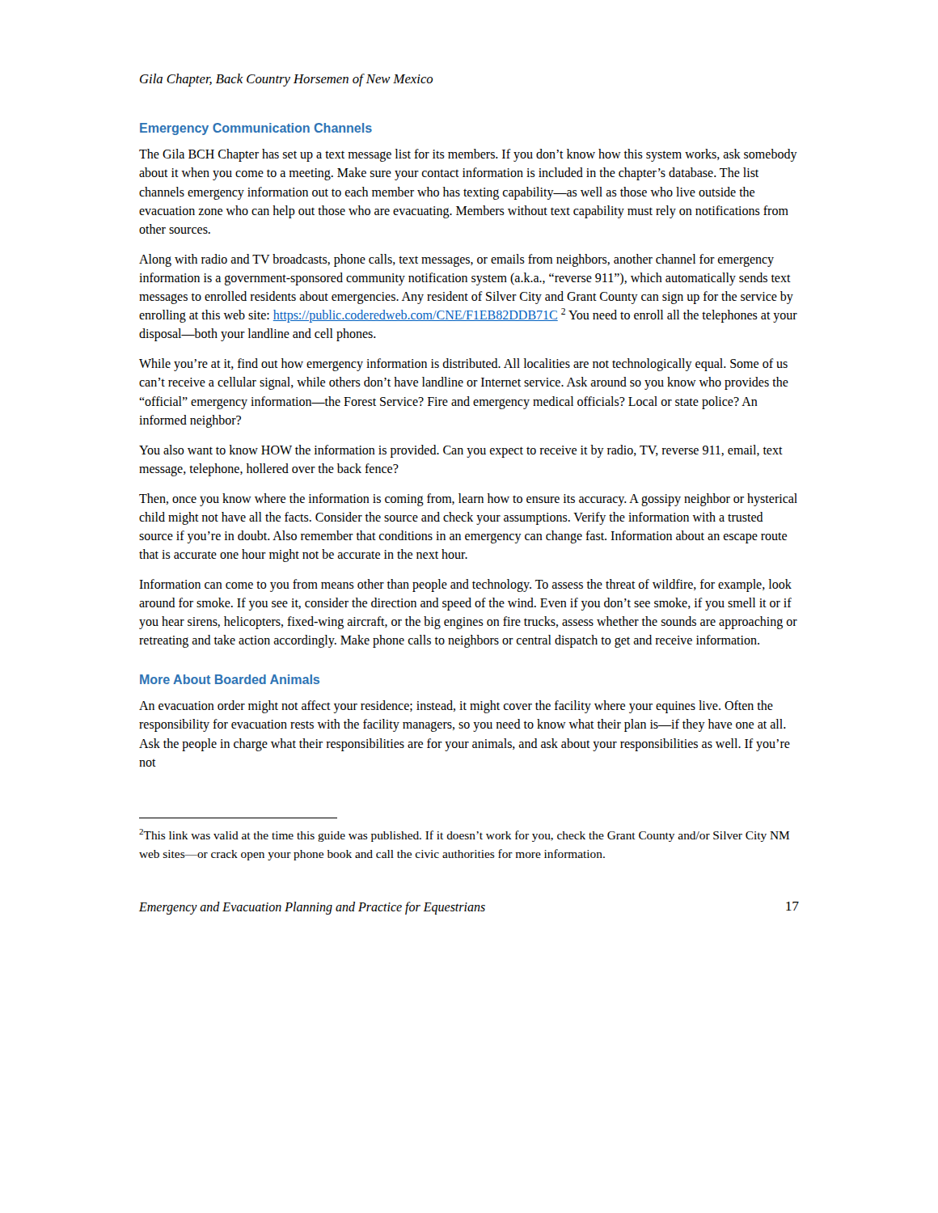Gila Chapter, Back Country Horsemen of New Mexico
Emergency Communication Channels
The Gila BCH Chapter has set up a text message list for its members. If you don’t know how this system works, ask somebody about it when you come to a meeting. Make sure your contact information is included in the chapter’s database. The list channels emergency information out to each member who has texting capability—as well as those who live outside the evacuation zone who can help out those who are evacuating. Members without text capability must rely on notifications from other sources.
Along with radio and TV broadcasts, phone calls, text messages, or emails from neighbors, another channel for emergency information is a government-sponsored community notification system (a.k.a., “reverse 911”), which automatically sends text messages to enrolled residents about emergencies. Any resident of Silver City and Grant County can sign up for the service by enrolling at this web site: https://public.coderedweb.com/CNE/F1EB82DDB71C 2 You need to enroll all the telephones at your disposal—both your landline and cell phones.
While you’re at it, find out how emergency information is distributed. All localities are not technologically equal. Some of us can’t receive a cellular signal, while others don’t have landline or Internet service. Ask around so you know who provides the “official” emergency information—the Forest Service? Fire and emergency medical officials? Local or state police? An informed neighbor?
You also want to know HOW the information is provided. Can you expect to receive it by radio, TV, reverse 911, email, text message, telephone, hollered over the back fence?
Then, once you know where the information is coming from, learn how to ensure its accuracy. A gossipy neighbor or hysterical child might not have all the facts. Consider the source and check your assumptions. Verify the information with a trusted source if you’re in doubt. Also remember that conditions in an emergency can change fast. Information about an escape route that is accurate one hour might not be accurate in the next hour.
Information can come to you from means other than people and technology. To assess the threat of wildfire, for example, look around for smoke. If you see it, consider the direction and speed of the wind. Even if you don’t see smoke, if you smell it or if you hear sirens, helicopters, fixed-wing aircraft, or the big engines on fire trucks, assess whether the sounds are approaching or retreating and take action accordingly. Make phone calls to neighbors or central dispatch to get and receive information.
More About Boarded Animals
An evacuation order might not affect your residence; instead, it might cover the facility where your equines live. Often the responsibility for evacuation rests with the facility managers, so you need to know what their plan is—if they have one at all. Ask the people in charge what their responsibilities are for your animals, and ask about your responsibilities as well. If you’re not
2This link was valid at the time this guide was published. If it doesn’t work for you, check the Grant County and/or Silver City NM web sites—or crack open your phone book and call the civic authorities for more information.
Emergency and Evacuation Planning and Practice for Equestrians 17